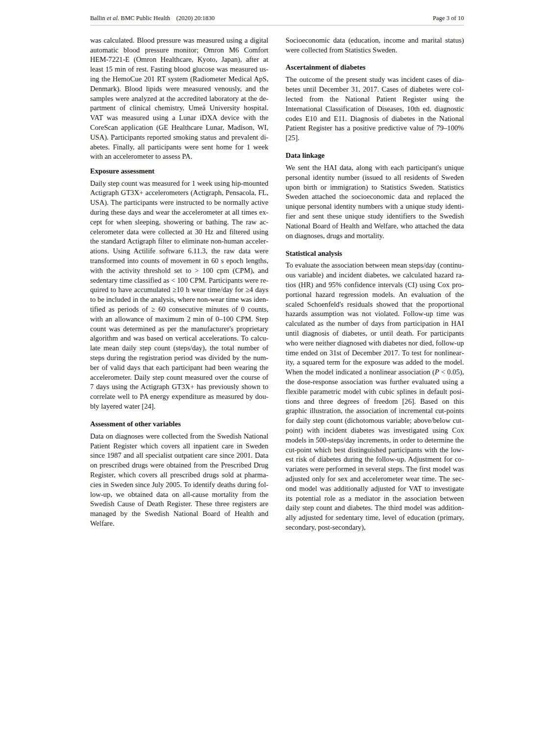Ballin et al. BMC Public Health (2020) 20:1830 Page 3 of 10
was calculated. Blood pressure was measured using a digital automatic blood pressure monitor; Omron M6 Comfort HEM-7221-E (Omron Healthcare, Kyoto, Japan), after at least 15 min of rest. Fasting blood glucose was measured using the HemoCue 201 RT system (Radiometer Medical ApS, Denmark). Blood lipids were measured venously, and the samples were analyzed at the accredited laboratory at the department of clinical chemistry, Umeå University hospital. VAT was measured using a Lunar iDXA device with the CoreScan application (GE Healthcare Lunar, Madison, WI, USA). Participants reported smoking status and prevalent diabetes. Finally, all participants were sent home for 1 week with an accelerometer to assess PA.
Exposure assessment
Daily step count was measured for 1 week using hip-mounted Actigraph GT3X+ accelerometers (Actigraph, Pensacola, FL, USA). The participants were instructed to be normally active during these days and wear the accelerometer at all times except for when sleeping, showering or bathing. The raw accelerometer data were collected at 30 Hz and filtered using the standard Actigraph filter to eliminate non-human accelerations. Using Actilife software 6.11.3, the raw data were transformed into counts of movement in 60 s epoch lengths, with the activity threshold set to > 100 cpm (CPM), and sedentary time classified as < 100 CPM. Participants were required to have accumulated ≥10 h wear time/day for ≥4 days to be included in the analysis, where non-wear time was identified as periods of ≥ 60 consecutive minutes of 0 counts, with an allowance of maximum 2 min of 0–100 CPM. Step count was determined as per the manufacturer's proprietary algorithm and was based on vertical accelerations. To calculate mean daily step count (steps/day), the total number of steps during the registration period was divided by the number of valid days that each participant had been wearing the accelerometer. Daily step count measured over the course of 7 days using the Actigraph GT3X+ has previously shown to correlate well to PA energy expenditure as measured by doubly layered water [24].
Assessment of other variables
Data on diagnoses were collected from the Swedish National Patient Register which covers all inpatient care in Sweden since 1987 and all specialist outpatient care since 2001. Data on prescribed drugs were obtained from the Prescribed Drug Register, which covers all prescribed drugs sold at pharmacies in Sweden since July 2005. To identify deaths during follow-up, we obtained data on all-cause mortality from the Swedish Cause of Death Register. These three registers are managed by the Swedish National Board of Health and Welfare.
Socioeconomic data (education, income and marital status) were collected from Statistics Sweden.
Ascertainment of diabetes
The outcome of the present study was incident cases of diabetes until December 31, 2017. Cases of diabetes were collected from the National Patient Register using the International Classification of Diseases, 10th ed. diagnostic codes E10 and E11. Diagnosis of diabetes in the National Patient Register has a positive predictive value of 79–100% [25].
Data linkage
We sent the HAI data, along with each participant's unique personal identity number (issued to all residents of Sweden upon birth or immigration) to Statistics Sweden. Statistics Sweden attached the socioeconomic data and replaced the unique personal identity numbers with a unique study identifier and sent these unique study identifiers to the Swedish National Board of Health and Welfare, who attached the data on diagnoses, drugs and mortality.
Statistical analysis
To evaluate the association between mean steps/day (continuous variable) and incident diabetes, we calculated hazard ratios (HR) and 95% confidence intervals (CI) using Cox proportional hazard regression models. An evaluation of the scaled Schoenfeld's residuals showed that the proportional hazards assumption was not violated. Follow-up time was calculated as the number of days from participation in HAI until diagnosis of diabetes, or until death. For participants who were neither diagnosed with diabetes nor died, follow-up time ended on 31st of December 2017. To test for nonlinearity, a squared term for the exposure was added to the model. When the model indicated a nonlinear association (P < 0.05), the dose-response association was further evaluated using a flexible parametric model with cubic splines in default positions and three degrees of freedom [26]. Based on this graphic illustration, the association of incremental cut-points for daily step count (dichotomous variable; above/below cut-point) with incident diabetes was investigated using Cox models in 500-steps/day increments, in order to determine the cut-point which best distinguished participants with the lowest risk of diabetes during the follow-up. Adjustment for covariates were performed in several steps. The first model was adjusted only for sex and accelerometer wear time. The second model was additionally adjusted for VAT to investigate its potential role as a mediator in the association between daily step count and diabetes. The third model was additionally adjusted for sedentary time, level of education (primary, secondary, post-secondary),